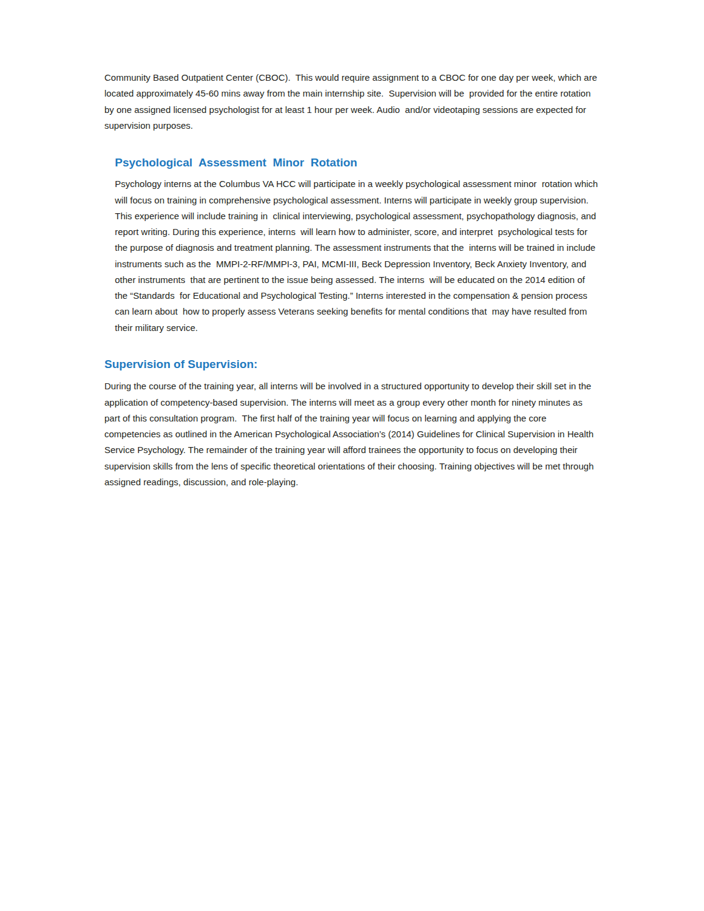Community Based Outpatient Center (CBOC). This would require assignment to a CBOC for one day per week, which are located approximately 45-60 mins away from the main internship site. Supervision will be provided for the entire rotation by one assigned licensed psychologist for at least 1 hour per week. Audio and/or videotaping sessions are expected for supervision purposes.
Psychological Assessment Minor Rotation
Psychology interns at the Columbus VA HCC will participate in a weekly psychological assessment minor rotation which will focus on training in comprehensive psychological assessment. Interns will participate in weekly group supervision. This experience will include training in clinical interviewing, psychological assessment, psychopathology diagnosis, and report writing. During this experience, interns will learn how to administer, score, and interpret psychological tests for the purpose of diagnosis and treatment planning. The assessment instruments that the interns will be trained in include instruments such as the MMPI-2-RF/MMPI-3, PAI, MCMI-III, Beck Depression Inventory, Beck Anxiety Inventory, and other instruments that are pertinent to the issue being assessed. The interns will be educated on the 2014 edition of the “Standards for Educational and Psychological Testing.” Interns interested in the compensation & pension process can learn about how to properly assess Veterans seeking benefits for mental conditions that may have resulted from their military service.
Supervision of Supervision:
During the course of the training year, all interns will be involved in a structured opportunity to develop their skill set in the application of competency-based supervision. The interns will meet as a group every other month for ninety minutes as part of this consultation program. The first half of the training year will focus on learning and applying the core competencies as outlined in the American Psychological Association’s (2014) Guidelines for Clinical Supervision in Health Service Psychology. The remainder of the training year will afford trainees the opportunity to focus on developing their supervision skills from the lens of specific theoretical orientations of their choosing. Training objectives will be met through assigned readings, discussion, and role-playing.